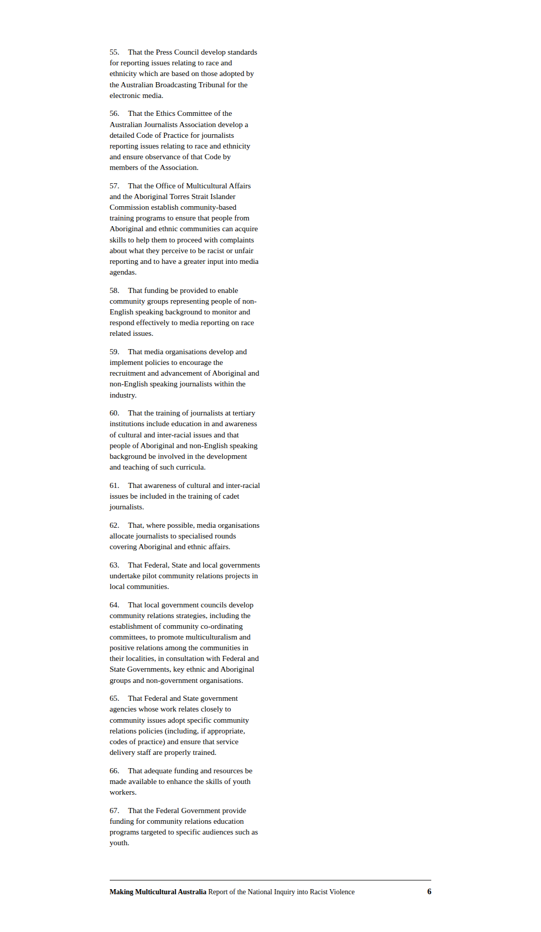55. That the Press Council develop standards for reporting issues relating to race and ethnicity which are based on those adopted by the Australian Broadcasting Tribunal for the electronic media.
56. That the Ethics Committee of the Australian Journalists Association develop a detailed Code of Practice for journalists reporting issues relating to race and ethnicity and ensure observance of that Code by members of the Association.
57. That the Office of Multicultural Affairs and the Aboriginal Torres Strait Islander Commission establish community-based training programs to ensure that people from Aboriginal and ethnic communities can acquire skills to help them to proceed with complaints about what they perceive to be racist or unfair reporting and to have a greater input into media agendas.
58. That funding be provided to enable community groups representing people of non-English speaking background to monitor and respond effectively to media reporting on race related issues.
59. That media organisations develop and implement policies to encourage the recruitment and advancement of Aboriginal and non-English speaking journalists within the industry.
60. That the training of journalists at tertiary institutions include education in and awareness of cultural and inter-racial issues and that people of Aboriginal and non-English speaking background be involved in the development and teaching of such curricula.
61. That awareness of cultural and inter-racial issues be included in the training of cadet journalists.
62. That, where possible, media organisations allocate journalists to specialised rounds covering Aboriginal and ethnic affairs.
63. That Federal, State and local governments undertake pilot community relations projects in local communities.
64. That local government councils develop community relations strategies, including the establishment of community co-ordinating committees, to promote multiculturalism and positive relations among the communities in their localities, in consultation with Federal and State Governments, key ethnic and Aboriginal groups and non-government organisations.
65. That Federal and State government agencies whose work relates closely to community issues adopt specific community relations policies (including, if appropriate, codes of practice) and ensure that service delivery staff are properly trained.
66. That adequate funding and resources be made available to enhance the skills of youth workers.
67. That the Federal Government provide funding for community relations education programs targeted to specific audiences such as youth.
Making Multicultural Australia Report of the National Inquiry into Racist Violence
6